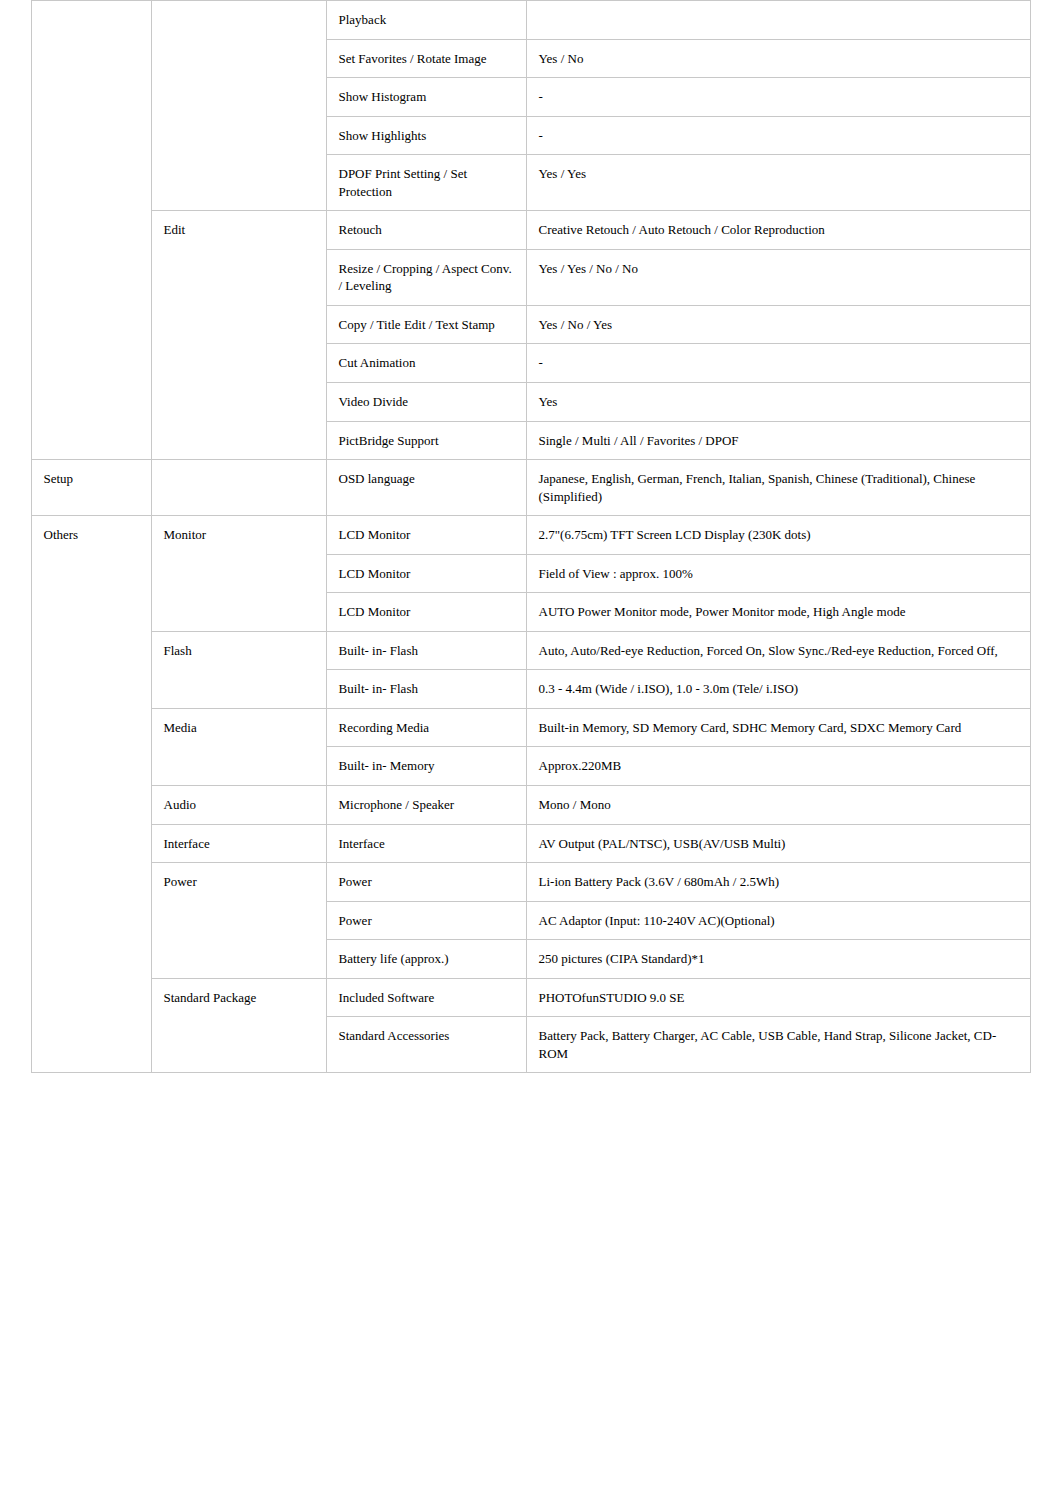| | | Playback | |
| Set Favorites / Rotate Image | Yes / No |
| Show Histogram | - |
| Show Highlights | - |
| DPOF Print Setting / Set Protection | Yes / Yes |
| Edit | Retouch | Creative Retouch / Auto Retouch / Color Reproduction |
| Resize / Cropping / Aspect Conv. / Leveling | Yes / Yes / No / No |
| Copy / Title Edit / Text Stamp | Yes / No / Yes |
| Cut Animation | - |
| Video Divide | Yes |
| PictBridge Support | Single / Multi / All / Favorites / DPOF |
| Setup | | OSD language | Japanese, English, German, French, Italian, Spanish, Chinese (Traditional), Chinese (Simplified) |
| Others | Monitor | LCD Monitor | 2.7"(6.75cm) TFT Screen LCD Display (230K dots) |
| LCD Monitor | Field of View : approx. 100% |
| LCD Monitor | AUTO Power Monitor mode, Power Monitor mode, High Angle mode |
| Flash | Built- in- Flash | Auto, Auto/Red-eye Reduction, Forced On, Slow Sync./Red-eye Reduction, Forced Off, |
| Built- in- Flash | 0.3 - 4.4m (Wide / i.ISO), 1.0 - 3.0m (Tele/ i.ISO) |
| Media | Recording Media | Built-in Memory, SD Memory Card, SDHC Memory Card, SDXC Memory Card |
| Built- in- Memory | Approx.220MB |
| Audio | Microphone / Speaker | Mono / Mono |
| Interface | Interface | AV Output (PAL/NTSC), USB(AV/USB Multi) |
| Power | Power | Li-ion Battery Pack (3.6V / 680mAh / 2.5Wh) |
| Power | AC Adaptor (Input: 110-240V AC)(Optional) |
| Battery life (approx.) | 250 pictures (CIPA Standard)*1 |
| Standard Package | Included Software | PHOTOfunSTUDIO 9.0 SE |
| Standard Accessories | Battery Pack, Battery Charger, AC Cable, USB Cable, Hand Strap, Silicone Jacket, CD-ROM |